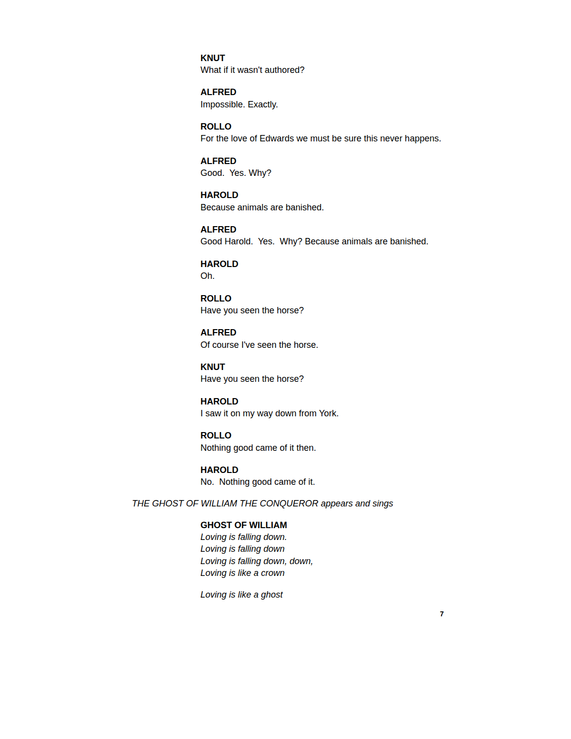KNUT
What if it wasn't authored?
ALFRED
Impossible. Exactly.
ROLLO
For the love of Edwards we must be sure this never happens.
ALFRED
Good. Yes. Why?
HAROLD
Because animals are banished.
ALFRED
Good Harold. Yes. Why? Because animals are banished.
HAROLD
Oh.
ROLLO
Have you seen the horse?
ALFRED
Of course I've seen the horse.
KNUT
Have you seen the horse?
HAROLD
I saw it on my way down from York.
ROLLO
Nothing good came of it then.
HAROLD
No. Nothing good came of it.
THE GHOST OF WILLIAM THE CONQUEROR appears and sings
GHOST OF WILLIAM
Loving is falling down.
Loving is falling down
Loving is falling down, down,
Loving is like a crown
Loving is like a ghost
7